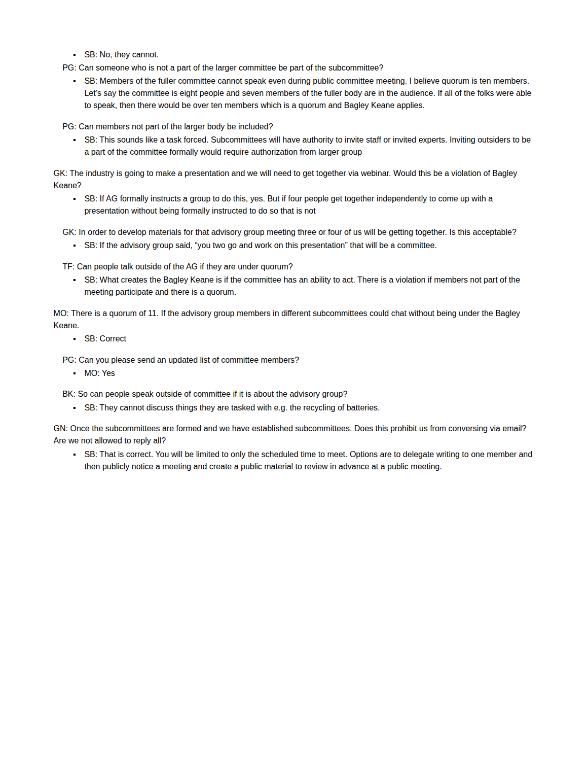SB: No, they cannot.
PG: Can someone who is not a part of the larger committee be part of the subcommittee?
SB: Members of the fuller committee cannot speak even during public committee meeting. I believe quorum is ten members. Let’s say the committee is eight people and seven members of the fuller body are in the audience. If all of the folks were able to speak, then there would be over ten members which is a quorum and Bagley Keane applies.
PG: Can members not part of the larger body be included?
SB: This sounds like a task forced. Subcommittees will have authority to invite staff or invited experts. Inviting outsiders to be a part of the committee formally would require authorization from larger group
GK: The industry is going to make a presentation and we will need to get together via webinar. Would this be a violation of Bagley Keane?
SB: If AG formally instructs a group to do this, yes. But if four people get together independently to come up with a presentation without being formally instructed to do so that is not
GK: In order to develop materials for that advisory group meeting three or four of us will be getting together. Is this acceptable?
SB: If the advisory group said, “you two go and work on this presentation” that will be a committee.
TF: Can people talk outside of the AG if they are under quorum?
SB: What creates the Bagley Keane is if the committee has an ability to act. There is a violation if members not part of the meeting participate and there is a quorum.
MO: There is a quorum of 11. If the advisory group members in different subcommittees could chat without being under the Bagley Keane.
SB: Correct
PG: Can you please send an updated list of committee members?
MO: Yes
BK: So can people speak outside of committee if it is about the advisory group?
SB: They cannot discuss things they are tasked with e.g. the recycling of batteries.
GN: Once the subcommittees are formed and we have established subcommittees. Does this prohibit us from conversing via email? Are we not allowed to reply all?
SB: That is correct. You will be limited to only the scheduled time to meet. Options are to delegate writing to one member and then publicly notice a meeting and create a public material to review in advance at a public meeting.